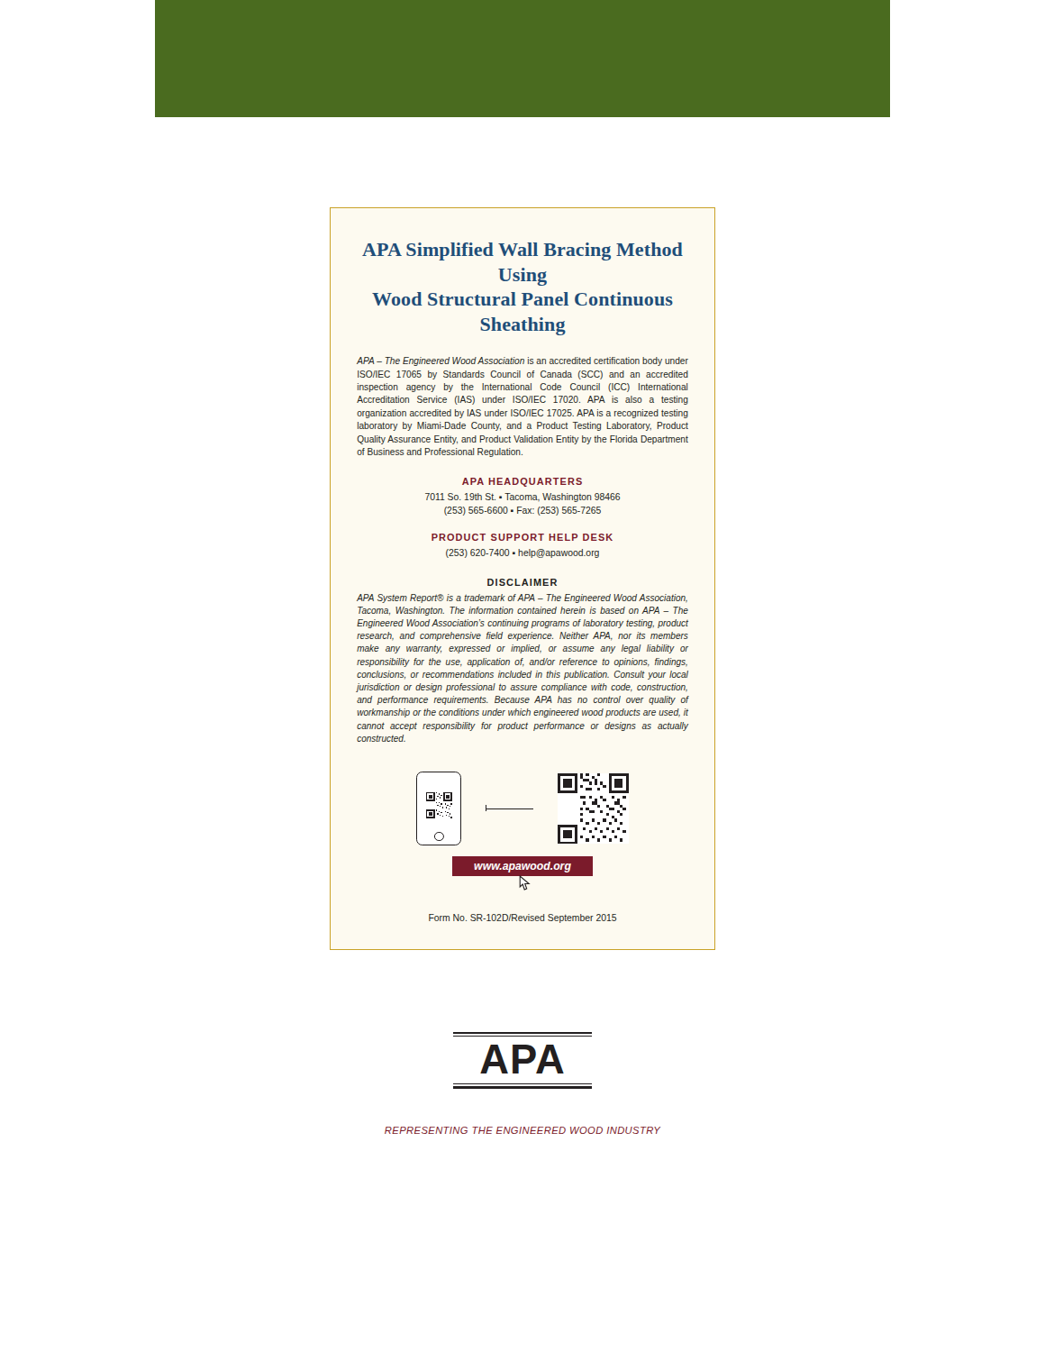APA Simplified Wall Bracing Method Using
Wood Structural Panel Continuous Sheathing
APA – The Engineered Wood Association is an accredited certification body under ISO/IEC 17065 by Standards Council of Canada (SCC) and an accredited inspection agency by the International Code Council (ICC) International Accreditation Service (IAS) under ISO/IEC 17020. APA is also a testing organization accredited by IAS under ISO/IEC 17025. APA is a recognized testing laboratory by Miami-Dade County, and a Product Testing Laboratory, Product Quality Assurance Entity, and Product Validation Entity by the Florida Department of Business and Professional Regulation.
APA HEADQUARTERS
7011 So. 19th St. ▪ Tacoma, Washington 98466
(253) 565-6600 ▪ Fax: (253) 565-7265
PRODUCT SUPPORT HELP DESK
(253) 620-7400 ▪ help@apawood.org
DISCLAIMER
APA System Report® is a trademark of APA – The Engineered Wood Association, Tacoma, Washington. The information contained herein is based on APA – The Engineered Wood Association’s continuing programs of laboratory testing, product research, and comprehensive field experience. Neither APA, nor its members make any warranty, expressed or implied, or assume any legal liability or responsibility for the use, application of, and/or reference to opinions, findings, conclusions, or recommendations included in this publication. Consult your local jurisdiction or design professional to assure compliance with code, construction, and performance requirements. Because APA has no control over quality of workmanship or the conditions under which engineered wood products are used, it cannot accept responsibility for product performance or designs as actually constructed.
www.apawood.org
Form No. SR-102D/Revised September 2015
APA
REPRESENTING THE ENGINEERED WOOD INDUSTRY